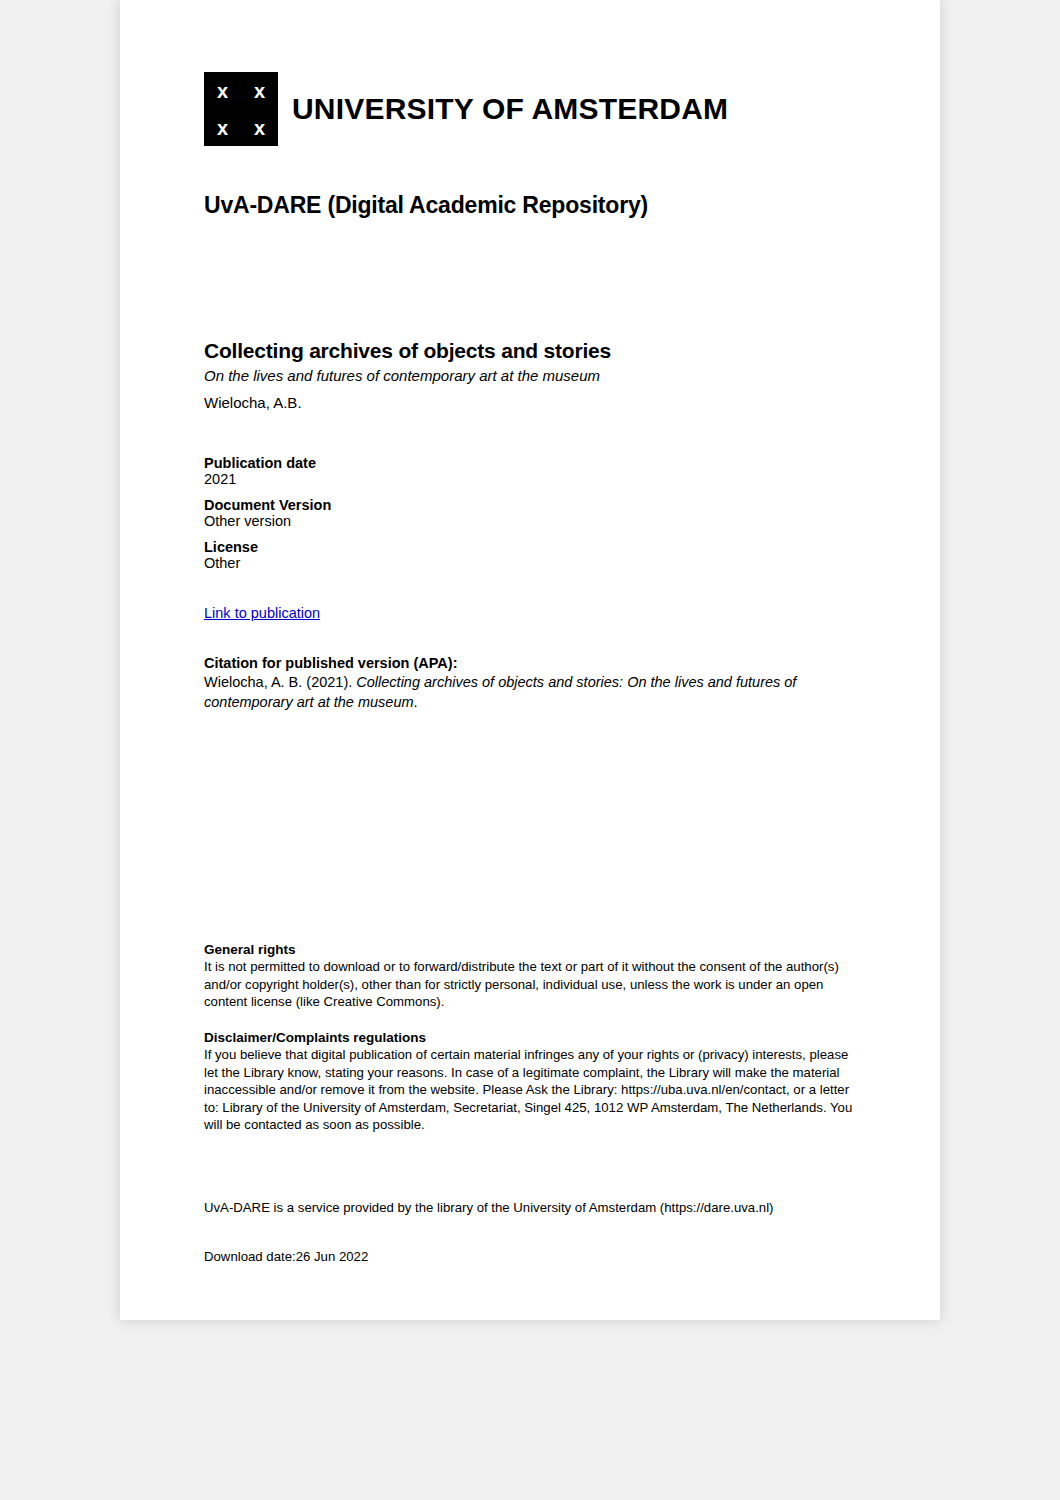xxxx
UNIVERSITY OF AMSTERDAM
UvA-DARE (Digital Academic Repository)
Collecting archives of objects and stories
On the lives and futures of contemporary art at the museum
Wielocha, A.B.
Publication date
2021
Document Version
Other version
License
Other
Link to publication
Citation for published version (APA):
Wielocha, A. B. (2021). Collecting archives of objects and stories: On the lives and futures of contemporary art at the museum.
General rights
It is not permitted to download or to forward/distribute the text or part of it without the consent of the author(s) and/or copyright holder(s), other than for strictly personal, individual use, unless the work is under an open content license (like Creative Commons).
Disclaimer/Complaints regulations
If you believe that digital publication of certain material infringes any of your rights or (privacy) interests, please let the Library know, stating your reasons. In case of a legitimate complaint, the Library will make the material inaccessible and/or remove it from the website. Please Ask the Library: https://uba.uva.nl/en/contact, or a letter to: Library of the University of Amsterdam, Secretariat, Singel 425, 1012 WP Amsterdam, The Netherlands. You will be contacted as soon as possible.
UvA-DARE is a service provided by the library of the University of Amsterdam (https://dare.uva.nl)
Download date:26 Jun 2022